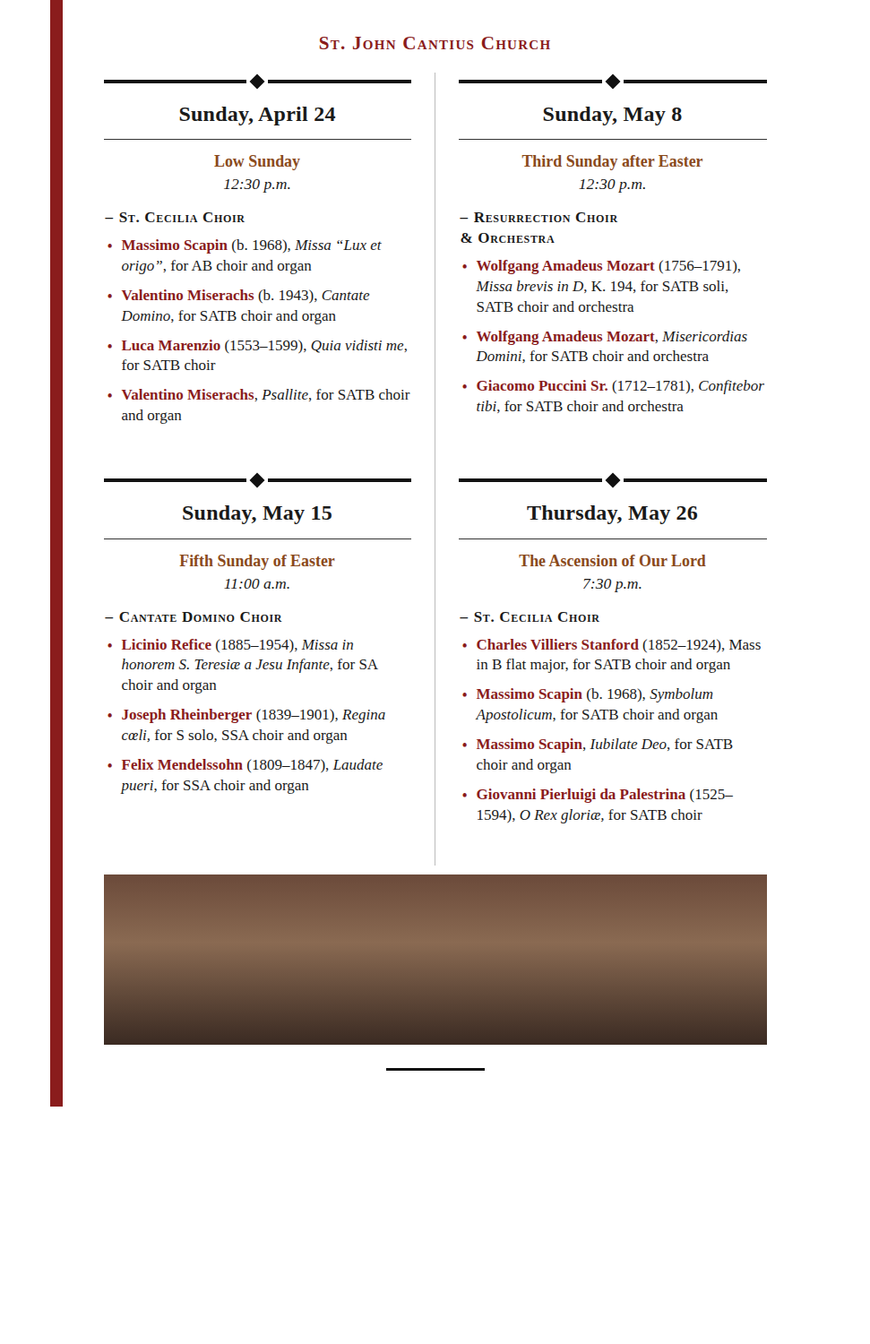St. John Cantius Church
Sunday, April 24
Low Sunday
12:30 p.m.
–St. Cecilia Choir
Massimo Scapin (b. 1968), Missa “Lux et origo”, for AB choir and organ
Valentino Miserachs (b. 1943), Cantate Domino, for SATB choir and organ
Luca Marenzio (1553–1599), Quia vidisti me, for SATB choir
Valentino Miserachs, Psallite, for SATB choir and organ
Sunday, May 8
Third Sunday after Easter
12:30 p.m.
–Resurrection Choir
& Orchestra
Wolfgang Amadeus Mozart (1756–1791), Missa brevis in D, K. 194, for SATB soli, SATB choir and orchestra
Wolfgang Amadeus Mozart, Misericordias Domini, for SATB choir and orchestra
Giacomo Puccini Sr. (1712–1781), Confitebor tibi, for SATB choir and orchestra
Sunday, May 15
Fifth Sunday of Easter
11:00 a.m.
–Cantate Domino Choir
Licinio Refice (1885–1954), Missa in honorem S. Teresiæ a Jesu Infante, for SA choir and organ
Joseph Rheinberger (1839–1901), Regina cœli, for S solo, SSA choir and organ
Felix Mendelssohn (1809–1847), Laudate pueri, for SSA choir and organ
Thursday, May 26
The Ascension of Our Lord
7:30 p.m.
–St. Cecilia Choir
Charles Villiers Stanford (1852–1924), Mass in B flat major, for SATB choir and organ
Massimo Scapin (b. 1968), Symbolum Apostolicum, for SATB choir and organ
Massimo Scapin, Iubilate Deo, for SATB choir and organ
Giovanni Pierluigi da Palestrina (1525–1594), O Rex gloriæ, for SATB choir